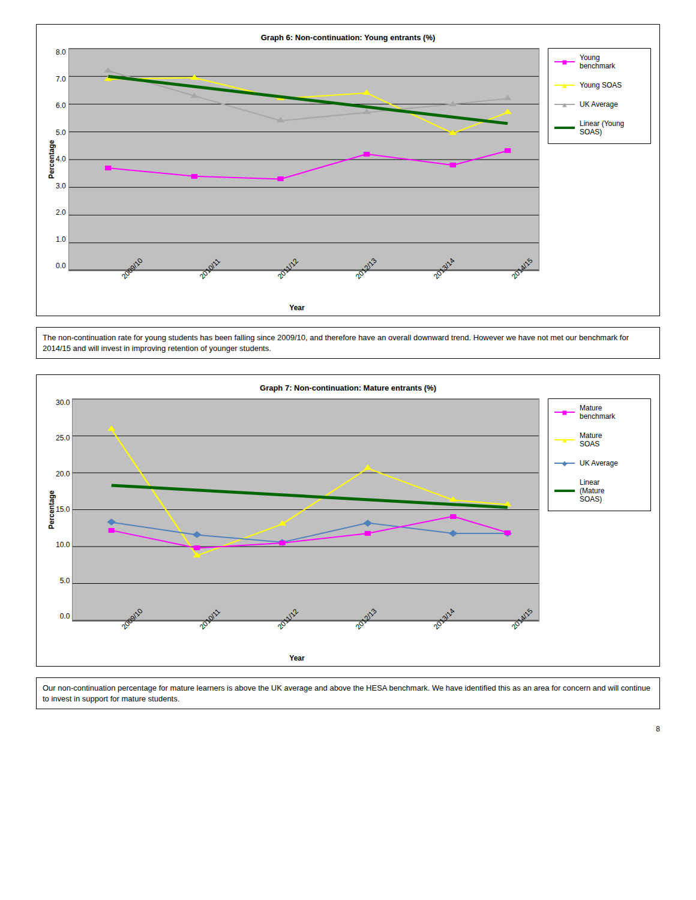Graph 6: Non-continuation: Young entrants (%)
Percentage
8.0 7.0 6.0 5.0 4.0 3.0 2.0 1.0 0.0
Young
benchmark
Young SOAS
UK Average
Linear (Young
SOAS)
2009/102010/112011/122012/132013/142014/15
Year
The non-continuation rate for young students has been falling since 2009/10, and therefore have an overall downward trend. However we have not met our benchmark for 2014/15 and will invest in improving retention of younger students.
Graph 7: Non-continuation: Mature entrants (%)
Percentage
30.0 25.0 20.0 15.0 10.0 5.0 0.0
Mature
benchmark
Mature
SOAS
UK Average
Linear
(Mature
SOAS)
2009/102010/112011/122012/132013/142014/15
Year
Our non-continuation percentage for mature learners is above the UK average and above the HESA benchmark. We have identified this as an area for concern and will continue to invest in support for mature students.
8